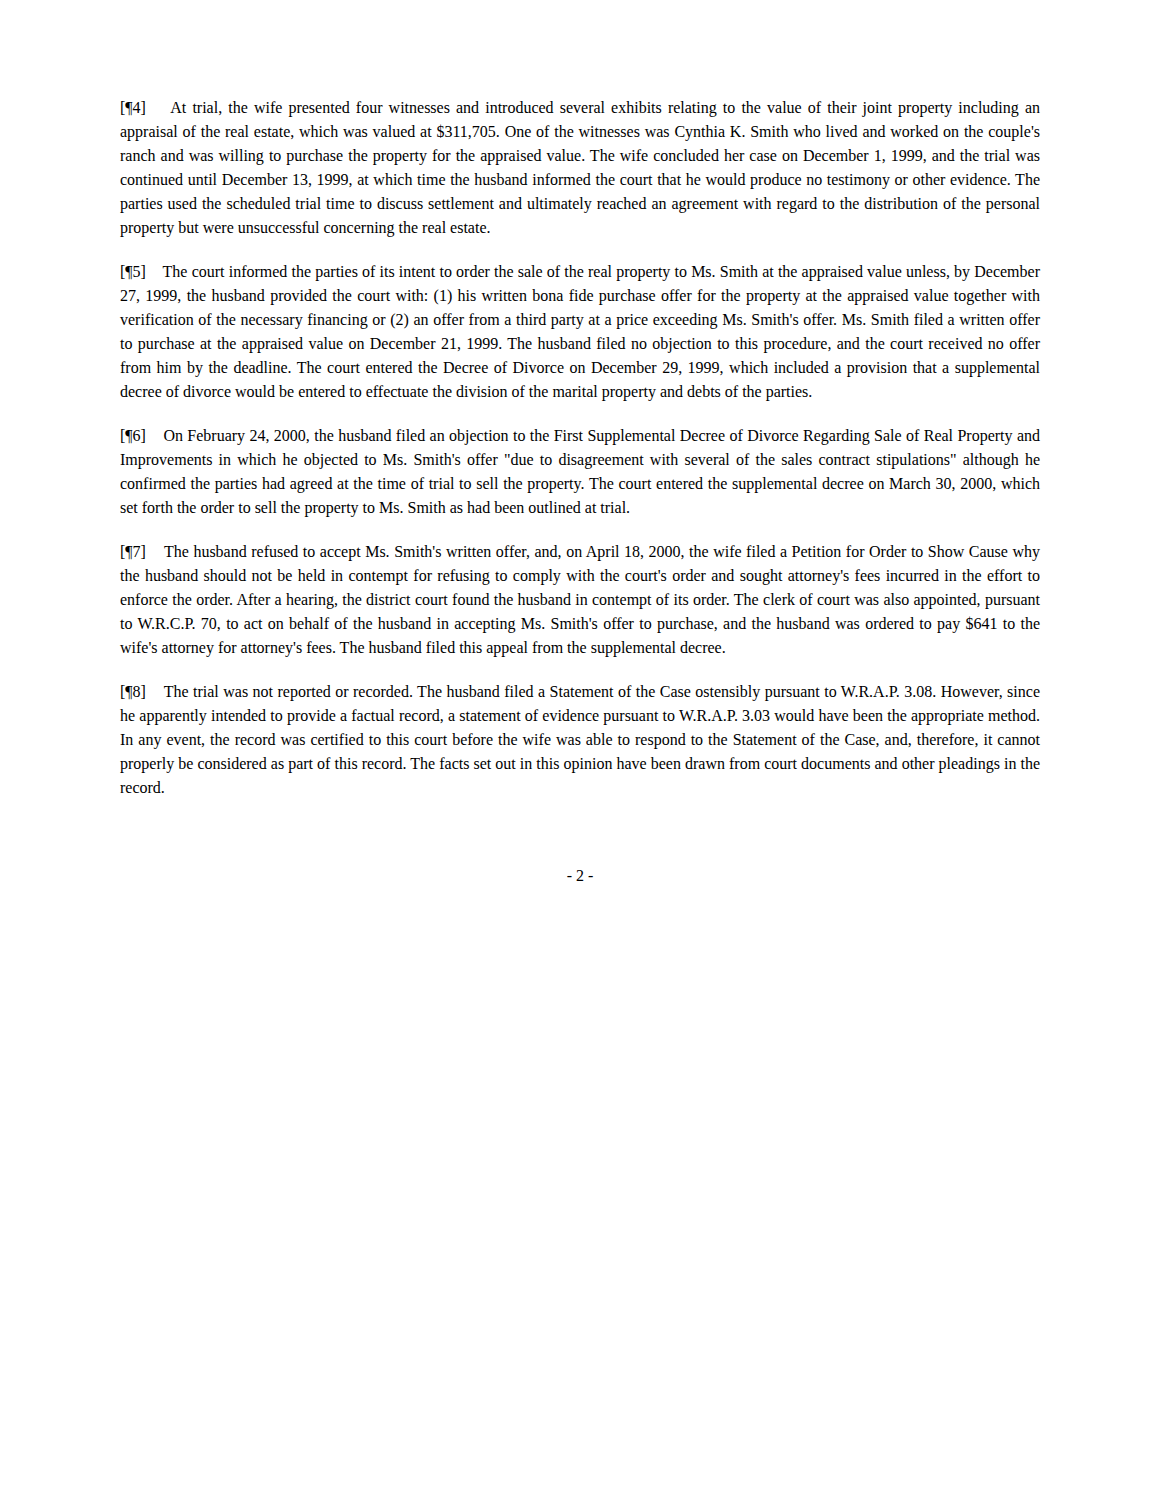[¶4] At trial, the wife presented four witnesses and introduced several exhibits relating to the value of their joint property including an appraisal of the real estate, which was valued at $311,705. One of the witnesses was Cynthia K. Smith who lived and worked on the couple's ranch and was willing to purchase the property for the appraised value. The wife concluded her case on December 1, 1999, and the trial was continued until December 13, 1999, at which time the husband informed the court that he would produce no testimony or other evidence. The parties used the scheduled trial time to discuss settlement and ultimately reached an agreement with regard to the distribution of the personal property but were unsuccessful concerning the real estate.
[¶5] The court informed the parties of its intent to order the sale of the real property to Ms. Smith at the appraised value unless, by December 27, 1999, the husband provided the court with: (1) his written bona fide purchase offer for the property at the appraised value together with verification of the necessary financing or (2) an offer from a third party at a price exceeding Ms. Smith's offer. Ms. Smith filed a written offer to purchase at the appraised value on December 21, 1999. The husband filed no objection to this procedure, and the court received no offer from him by the deadline. The court entered the Decree of Divorce on December 29, 1999, which included a provision that a supplemental decree of divorce would be entered to effectuate the division of the marital property and debts of the parties.
[¶6] On February 24, 2000, the husband filed an objection to the First Supplemental Decree of Divorce Regarding Sale of Real Property and Improvements in which he objected to Ms. Smith's offer "due to disagreement with several of the sales contract stipulations" although he confirmed the parties had agreed at the time of trial to sell the property. The court entered the supplemental decree on March 30, 2000, which set forth the order to sell the property to Ms. Smith as had been outlined at trial.
[¶7] The husband refused to accept Ms. Smith's written offer, and, on April 18, 2000, the wife filed a Petition for Order to Show Cause why the husband should not be held in contempt for refusing to comply with the court's order and sought attorney's fees incurred in the effort to enforce the order. After a hearing, the district court found the husband in contempt of its order. The clerk of court was also appointed, pursuant to W.R.C.P. 70, to act on behalf of the husband in accepting Ms. Smith's offer to purchase, and the husband was ordered to pay $641 to the wife's attorney for attorney's fees. The husband filed this appeal from the supplemental decree.
[¶8] The trial was not reported or recorded. The husband filed a Statement of the Case ostensibly pursuant to W.R.A.P. 3.08. However, since he apparently intended to provide a factual record, a statement of evidence pursuant to W.R.A.P. 3.03 would have been the appropriate method. In any event, the record was certified to this court before the wife was able to respond to the Statement of the Case, and, therefore, it cannot properly be considered as part of this record. The facts set out in this opinion have been drawn from court documents and other pleadings in the record.
- 2 -